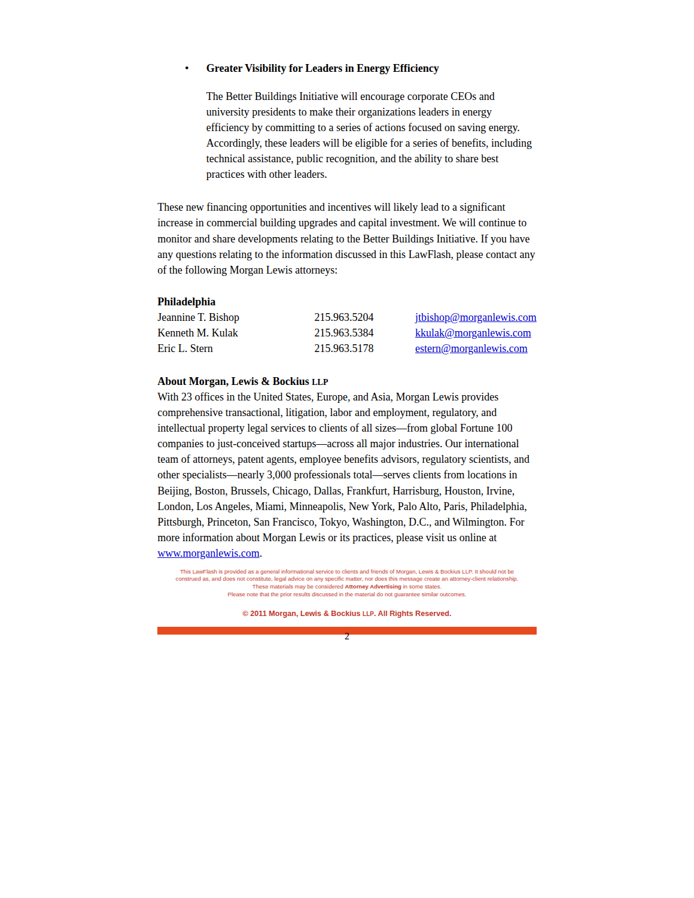Greater Visibility for Leaders in Energy Efficiency
The Better Buildings Initiative will encourage corporate CEOs and university presidents to make their organizations leaders in energy efficiency by committing to a series of actions focused on saving energy. Accordingly, these leaders will be eligible for a series of benefits, including technical assistance, public recognition, and the ability to share best practices with other leaders.
These new financing opportunities and incentives will likely lead to a significant increase in commercial building upgrades and capital investment. We will continue to monitor and share developments relating to the Better Buildings Initiative. If you have any questions relating to the information discussed in this LawFlash, please contact any of the following Morgan Lewis attorneys:
Philadelphia
| Jeannine T. Bishop | 215.963.5204 | jtbishop@morganlewis.com |
| Kenneth M. Kulak | 215.963.5384 | kkulak@morganlewis.com |
| Eric L. Stern | 215.963.5178 | estern@morganlewis.com |
About Morgan, Lewis & Bockius LLP
With 23 offices in the United States, Europe, and Asia, Morgan Lewis provides comprehensive transactional, litigation, labor and employment, regulatory, and intellectual property legal services to clients of all sizes—from global Fortune 100 companies to just-conceived startups—across all major industries. Our international team of attorneys, patent agents, employee benefits advisors, regulatory scientists, and other specialists—nearly 3,000 professionals total—serves clients from locations in Beijing, Boston, Brussels, Chicago, Dallas, Frankfurt, Harrisburg, Houston, Irvine, London, Los Angeles, Miami, Minneapolis, New York, Palo Alto, Paris, Philadelphia, Pittsburgh, Princeton, San Francisco, Tokyo, Washington, D.C., and Wilmington. For more information about Morgan Lewis or its practices, please visit us online at www.morganlewis.com.
This LawFlash is provided as a general informational service to clients and friends of Morgan, Lewis & Bockius LLP. It should not be construed as, and does not constitute, legal advice on any specific matter, nor does this message create an attorney-client relationship. These materials may be considered Attorney Advertising in some states.
Please note that the prior results discussed in the material do not guarantee similar outcomes.
© 2011 Morgan, Lewis & Bockius LLP. All Rights Reserved.
2